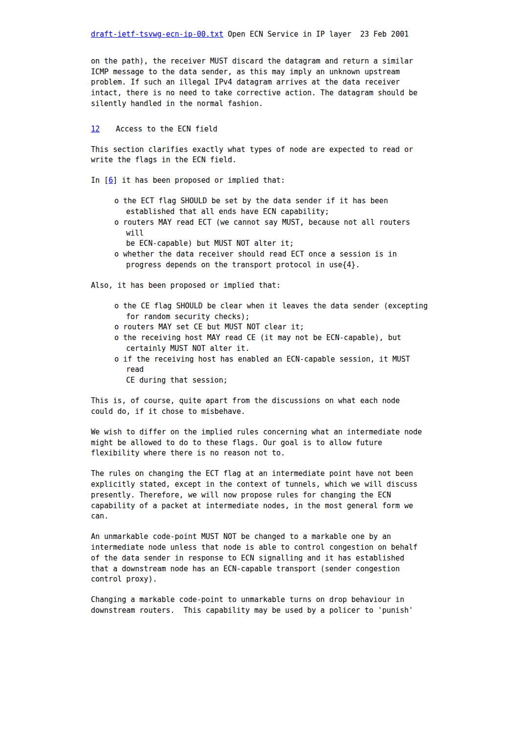draft-ietf-tsvwg-ecn-ip-00.txt Open ECN Service in IP layer 23 Feb 2001
on the path), the receiver MUST discard the datagram and return a similar ICMP message to the data sender, as this may imply an unknown upstream problem. If such an illegal IPv4 datagram arrives at the data receiver intact, there is no need to take corrective action. The datagram should be silently handled in the normal fashion.
12 Access to the ECN field
This section clarifies exactly what types of node are expected to read or write the flags in the ECN field.
In [6] it has been proposed or implied that:
the ECT flag SHOULD be set by the data sender if it has been established that all ends have ECN capability;
routers MAY read ECT (we cannot say MUST, because not all routers will be ECN-capable) but MUST NOT alter it;
whether the data receiver should read ECT once a session is in progress depends on the transport protocol in use{4}.
Also, it has been proposed or implied that:
the CE flag SHOULD be clear when it leaves the data sender (excepting for random security checks);
routers MAY set CE but MUST NOT clear it;
the receiving host MAY read CE (it may not be ECN-capable), but certainly MUST NOT alter it.
if the receiving host has enabled an ECN-capable session, it MUST read CE during that session;
This is, of course, quite apart from the discussions on what each node could do, if it chose to misbehave.
We wish to differ on the implied rules concerning what an intermediate node might be allowed to do to these flags. Our goal is to allow future flexibility where there is no reason not to.
The rules on changing the ECT flag at an intermediate point have not been explicitly stated, except in the context of tunnels, which we will discuss presently. Therefore, we will now propose rules for changing the ECN capability of a packet at intermediate nodes, in the most general form we can.
An unmarkable code-point MUST NOT be changed to a markable one by an intermediate node unless that node is able to control congestion on behalf of the data sender in response to ECN signalling and it has established that a downstream node has an ECN-capable transport (sender congestion control proxy).
Changing a markable code-point to unmarkable turns on drop behaviour in downstream routers. This capability may be used by a policer to 'punish'